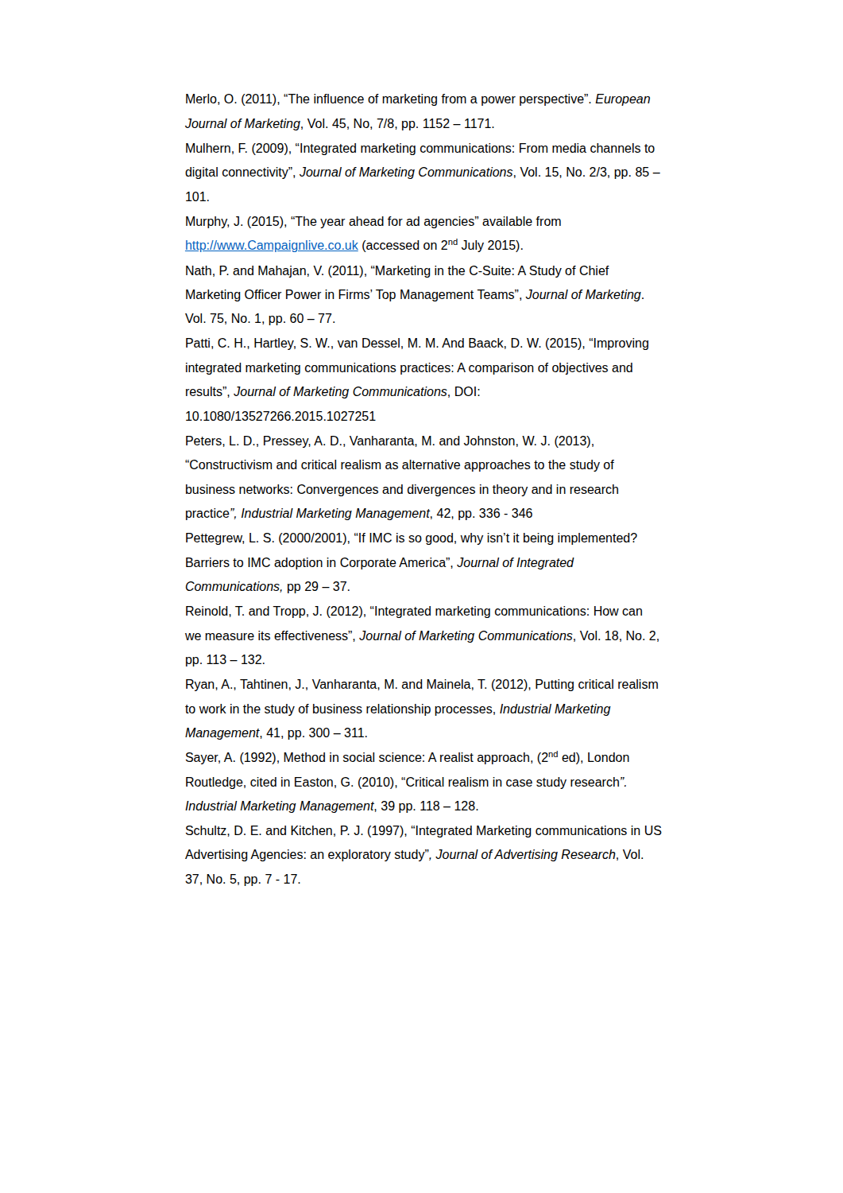Merlo, O. (2011), “The influence of marketing from a power perspective”. European Journal of Marketing, Vol. 45, No, 7/8, pp. 1152 – 1171.
Mulhern, F. (2009), “Integrated marketing communications: From media channels to digital connectivity”, Journal of Marketing Communications, Vol. 15, No. 2/3, pp. 85 – 101.
Murphy, J. (2015), “The year ahead for ad agencies” available from http://www.Campaignlive.co.uk (accessed on 2nd July 2015).
Nath, P. and Mahajan, V. (2011), “Marketing in the C-Suite: A Study of Chief Marketing Officer Power in Firms’ Top Management Teams”, Journal of Marketing. Vol. 75, No. 1, pp. 60 – 77.
Patti, C. H., Hartley, S. W., van Dessel, M. M. And Baack, D. W. (2015), “Improving integrated marketing communications practices: A comparison of objectives and results”, Journal of Marketing Communications, DOI: 10.1080/13527266.2015.1027251
Peters, L. D., Pressey, A. D., Vanharanta, M. and Johnston, W. J. (2013), “Constructivism and critical realism as alternative approaches to the study of business networks: Convergences and divergences in theory and in research practice”, Industrial Marketing Management, 42, pp. 336 - 346
Pettegrew, L. S. (2000/2001), “If IMC is so good, why isn’t it being implemented? Barriers to IMC adoption in Corporate America”, Journal of Integrated Communications, pp 29 – 37.
Reinold, T. and Tropp, J. (2012), “Integrated marketing communications: How can we measure its effectiveness”, Journal of Marketing Communications, Vol. 18, No. 2, pp. 113 – 132.
Ryan, A., Tahtinen, J., Vanharanta, M. and Mainela, T. (2012), Putting critical realism to work in the study of business relationship processes, Industrial Marketing Management, 41, pp. 300 – 311.
Sayer, A. (1992), Method in social science: A realist approach, (2nd ed), London Routledge, cited in Easton, G. (2010), “Critical realism in case study research”. Industrial Marketing Management, 39 pp. 118 – 128.
Schultz, D. E. and Kitchen, P. J. (1997), “Integrated Marketing communications in US Advertising Agencies: an exploratory study”, Journal of Advertising Research, Vol. 37, No. 5, pp. 7 - 17.